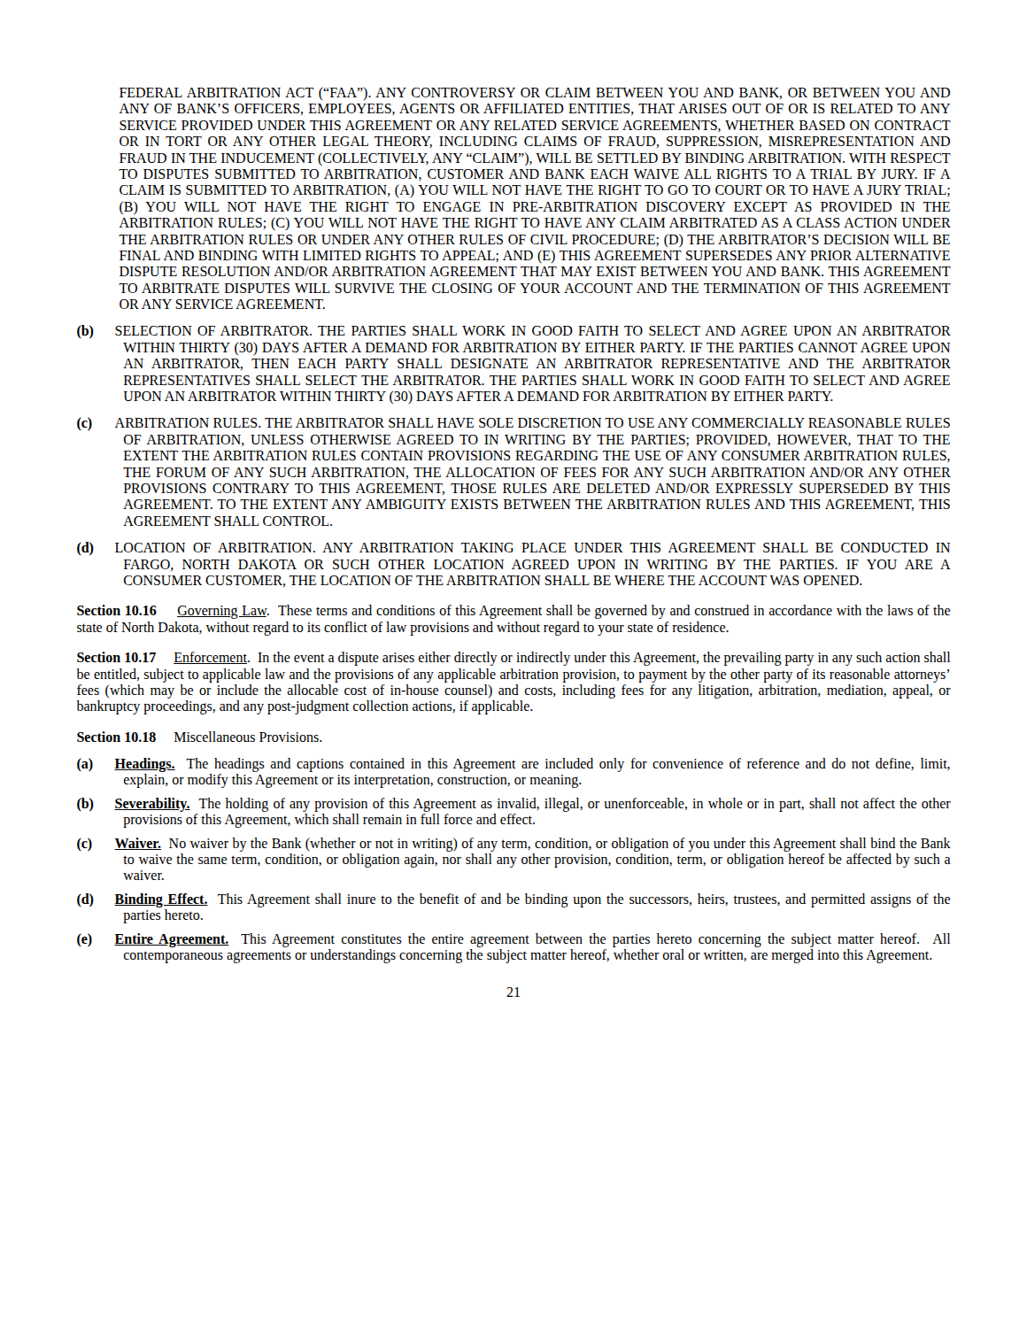Federal Arbitration Act (“FAA”). Any controversy or claim between you and Bank, or between you and any of Bank’s officers, employees, agents or affiliated entities, that arises out of or is related to any service provided under this Agreement or any related service agreements, whether based on contract or in tort or any other legal theory, including claims of fraud, suppression, misrepresentation and fraud in the inducement (collectively, any “Claim”), will be settled by binding arbitration. With respect to disputes submitted to arbitration, Customer and Bank each waive all rights to a trial by jury. If a Claim is submitted to arbitration, (A) you will not have the right to go to court or to have a jury trial; (B) you will not have the right to engage in pre-arbitration discovery except as provided in the arbitration rules; (C) you will not have the right to have any Claim arbitrated as a class action under the arbitration rules or under any other rules of civil procedure; (D) the arbitrator’s decision will be final and binding with limited rights to appeal; and (E) this Agreement supersedes any prior alternative dispute resolution and/or arbitration agreement that may exist between you and Bank. This agreement to arbitrate disputes will survive the closing of your account and the termination of this Agreement or any service agreement.
(b) Selection of Arbitrator. The parties shall work in good faith to select and agree upon an arbitrator within thirty (30) days after a demand for arbitration by either party. If the parties cannot agree upon an arbitrator, then each party shall designate an arbitrator representative and the arbitrator representatives shall select the arbitrator. The parties shall work in good faith to select and agree upon an arbitrator within thirty (30) days after a demand for arbitration by either party.
(c) Arbitration Rules. The arbitrator shall have sole discretion to use any commercially reasonable rules of arbitration, unless otherwise agreed to in writing by the parties; provided, however, that to the extent the arbitration rules contain provisions regarding the use of any consumer arbitration rules, the forum of any such arbitration, the allocation of fees for any such arbitration and/or any other provisions contrary to this Agreement, those rules are deleted and/or expressly superseded by this Agreement. To the extent any ambiguity exists between the arbitration rules and this Agreement, this Agreement shall control.
(d) Location of Arbitration. Any arbitration taking place under this Agreement shall be conducted in Fargo, North Dakota or such other location agreed upon in writing by the parties. If you are a consumer customer, the location of the arbitration shall be where the account was opened.
Section 10.16 Governing Law. These terms and conditions of this Agreement shall be governed by and construed in accordance with the laws of the state of North Dakota, without regard to its conflict of law provisions and without regard to your state of residence.
Section 10.17 Enforcement. In the event a dispute arises either directly or indirectly under this Agreement, the prevailing party in any such action shall be entitled, subject to applicable law and the provisions of any applicable arbitration provision, to payment by the other party of its reasonable attorneys’ fees (which may be or include the allocable cost of in-house counsel) and costs, including fees for any litigation, arbitration, mediation, appeal, or bankruptcy proceedings, and any post-judgment collection actions, if applicable.
Section 10.18 Miscellaneous Provisions.
(a) Headings. The headings and captions contained in this Agreement are included only for convenience of reference and do not define, limit, explain, or modify this Agreement or its interpretation, construction, or meaning.
(b) Severability. The holding of any provision of this Agreement as invalid, illegal, or unenforceable, in whole or in part, shall not affect the other provisions of this Agreement, which shall remain in full force and effect.
(c) Waiver. No waiver by the Bank (whether or not in writing) of any term, condition, or obligation of you under this Agreement shall bind the Bank to waive the same term, condition, or obligation again, nor shall any other provision, condition, term, or obligation hereof be affected by such a waiver.
(d) Binding Effect. This Agreement shall inure to the benefit of and be binding upon the successors, heirs, trustees, and permitted assigns of the parties hereto.
(e) Entire Agreement. This Agreement constitutes the entire agreement between the parties hereto concerning the subject matter hereof. All contemporaneous agreements or understandings concerning the subject matter hereof, whether oral or written, are merged into this Agreement.
21